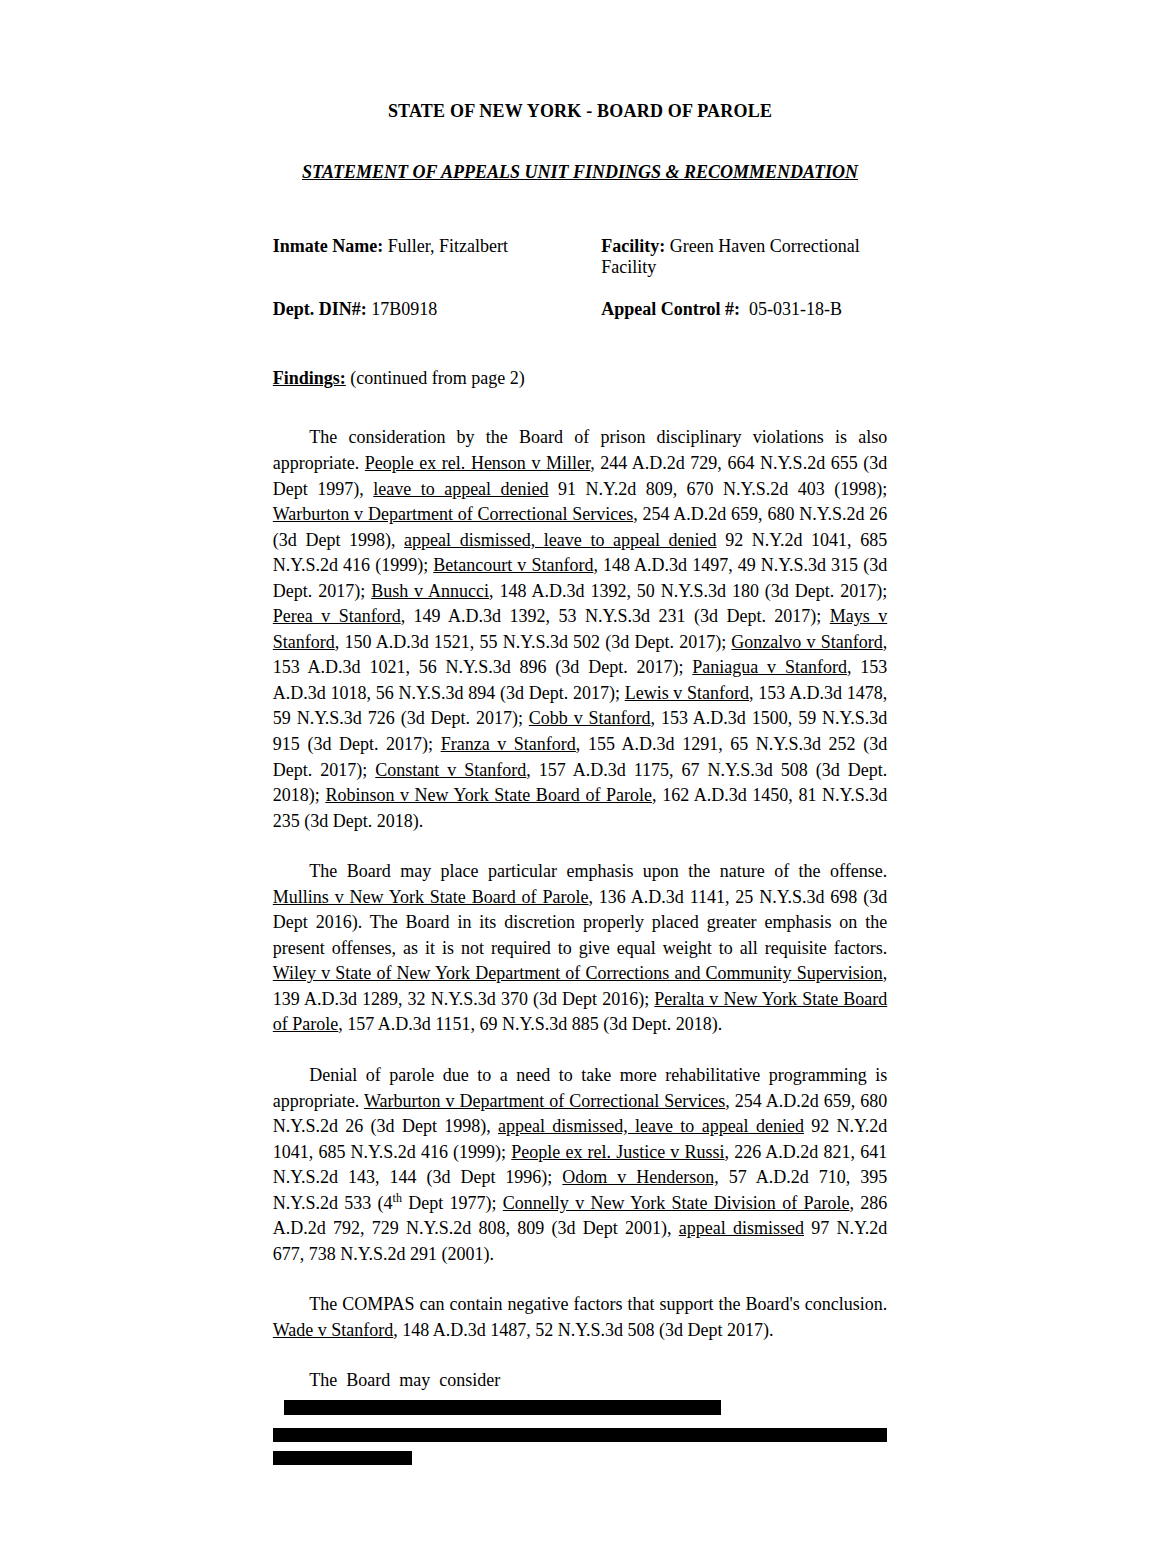STATE OF NEW YORK - BOARD OF PAROLE
STATEMENT OF APPEALS UNIT FINDINGS & RECOMMENDATION
| Inmate Name: Fuller, Fitzalbert | Facility: Green Haven Correctional Facility |
| Dept. DIN#: 17B0918 | Appeal Control #: 05-031-18-B |
Findings: (continued from page 2)
The consideration by the Board of prison disciplinary violations is also appropriate. People ex rel. Henson v Miller, 244 A.D.2d 729, 664 N.Y.S.2d 655 (3d Dept 1997), leave to appeal denied 91 N.Y.2d 809, 670 N.Y.S.2d 403 (1998); Warburton v Department of Correctional Services, 254 A.D.2d 659, 680 N.Y.S.2d 26 (3d Dept 1998), appeal dismissed, leave to appeal denied 92 N.Y.2d 1041, 685 N.Y.S.2d 416 (1999); Betancourt v Stanford, 148 A.D.3d 1497, 49 N.Y.S.3d 315 (3d Dept. 2017); Bush v Annucci, 148 A.D.3d 1392, 50 N.Y.S.3d 180 (3d Dept. 2017); Perea v Stanford, 149 A.D.3d 1392, 53 N.Y.S.3d 231 (3d Dept. 2017); Mays v Stanford, 150 A.D.3d 1521, 55 N.Y.S.3d 502 (3d Dept. 2017); Gonzalvo v Stanford, 153 A.D.3d 1021, 56 N.Y.S.3d 896 (3d Dept. 2017); Paniagua v Stanford, 153 A.D.3d 1018, 56 N.Y.S.3d 894 (3d Dept. 2017); Lewis v Stanford, 153 A.D.3d 1478, 59 N.Y.S.3d 726 (3d Dept. 2017); Cobb v Stanford, 153 A.D.3d 1500, 59 N.Y.S.3d 915 (3d Dept. 2017); Franza v Stanford, 155 A.D.3d 1291, 65 N.Y.S.3d 252 (3d Dept. 2017); Constant v Stanford, 157 A.D.3d 1175, 67 N.Y.S.3d 508 (3d Dept. 2018); Robinson v New York State Board of Parole, 162 A.D.3d 1450, 81 N.Y.S.3d 235 (3d Dept. 2018).
The Board may place particular emphasis upon the nature of the offense. Mullins v New York State Board of Parole, 136 A.D.3d 1141, 25 N.Y.S.3d 698 (3d Dept 2016). The Board in its discretion properly placed greater emphasis on the present offenses, as it is not required to give equal weight to all requisite factors. Wiley v State of New York Department of Corrections and Community Supervision, 139 A.D.3d 1289, 32 N.Y.S.3d 370 (3d Dept 2016); Peralta v New York State Board of Parole, 157 A.D.3d 1151, 69 N.Y.S.3d 885 (3d Dept. 2018).
Denial of parole due to a need to take more rehabilitative programming is appropriate. Warburton v Department of Correctional Services, 254 A.D.2d 659, 680 N.Y.S.2d 26 (3d Dept 1998), appeal dismissed, leave to appeal denied 92 N.Y.2d 1041, 685 N.Y.S.2d 416 (1999); People ex rel. Justice v Russi, 226 A.D.2d 821, 641 N.Y.S.2d 143, 144 (3d Dept 1996); Odom v Henderson, 57 A.D.2d 710, 395 N.Y.S.2d 533 (4th Dept 1977); Connelly v New York State Division of Parole, 286 A.D.2d 792, 729 N.Y.S.2d 808, 809 (3d Dept 2001), appeal dismissed 97 N.Y.2d 677, 738 N.Y.S.2d 291 (2001).
The COMPAS can contain negative factors that support the Board's conclusion. Wade v Stanford, 148 A.D.3d 1487, 52 N.Y.S.3d 508 (3d Dept 2017).
The Board may consider